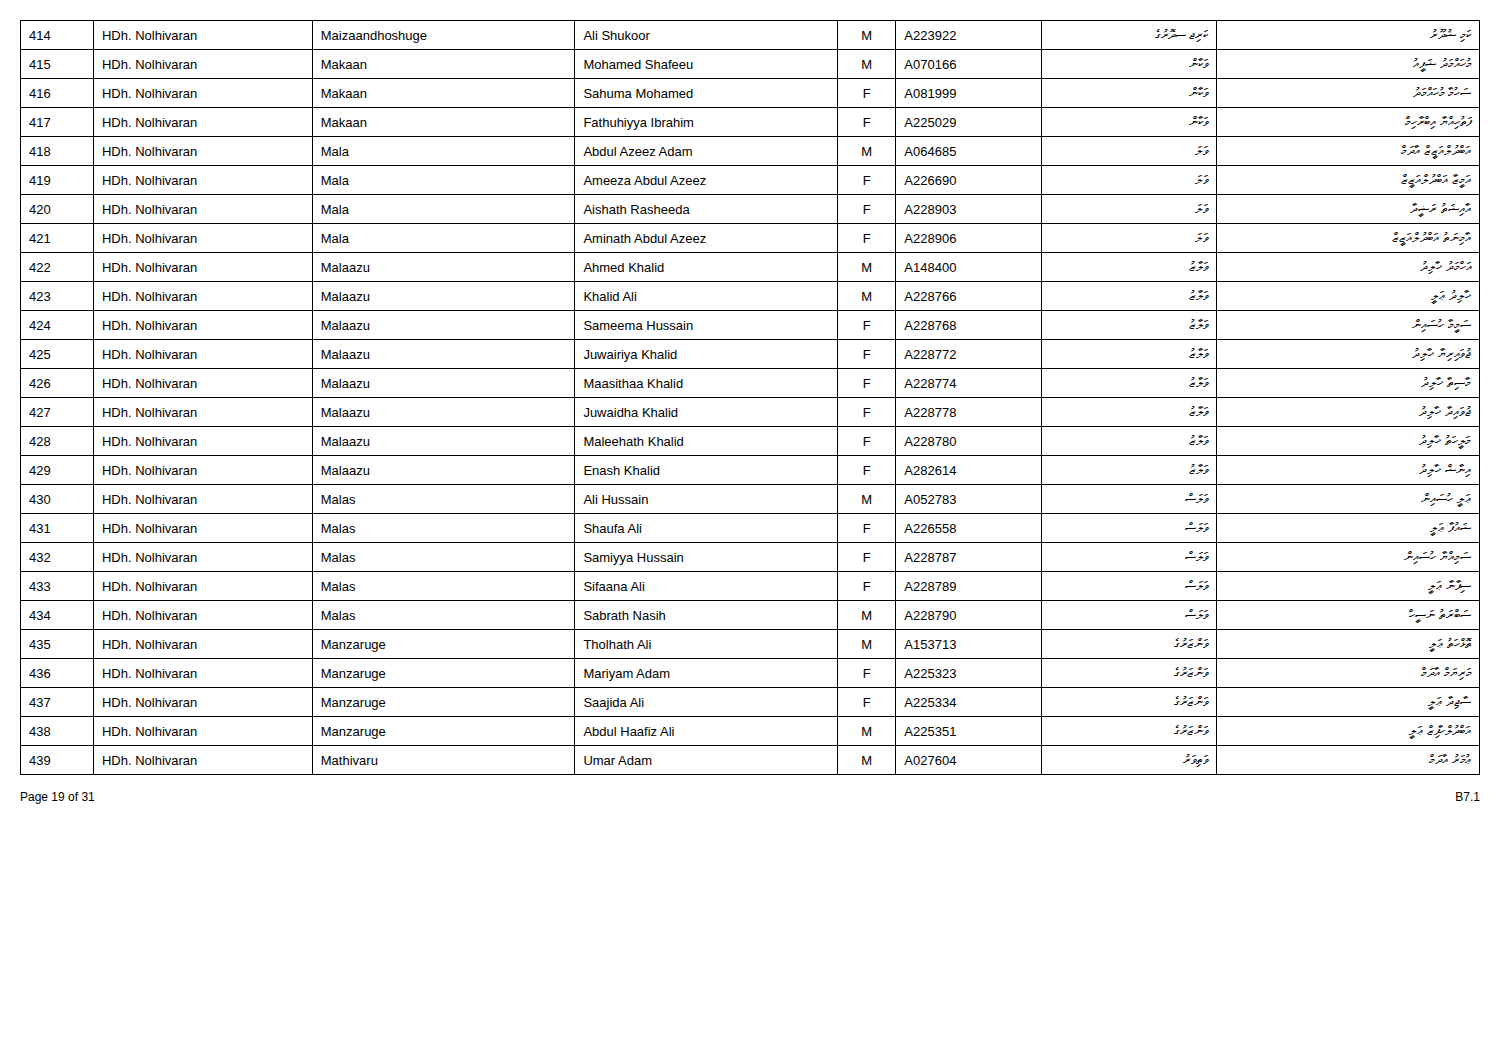| 414 | HDh. Nolhivaran | Maizaandhoshuge | Ali Shukoor | M | A223922 | ކަރިޖ ސދޮރުގެ | ކަމި ޝުދޫރު |
| 415 | HDh. Nolhivaran | Makaan | Mohamed Shafeeu | M | A070166 | ވަކާން | މުހައްމަދު ޝަފީއު |
| 416 | HDh. Nolhivaran | Makaan | Sahuma Mohamed | F | A081999 | ވަކާން | ސަހުމާ މުހައްމަދު |
| 417 | HDh. Nolhivaran | Makaan | Fathuhiyya Ibrahim | F | A225029 | ވަކާން | ފަތުހިއްޔާ އިބްރާހިމް |
| 418 | HDh. Nolhivaran | Mala | Abdul Azeez Adam | M | A064685 | ވަލަ | އަބްދުލްއަޒީޒް އާދަމް |
| 419 | HDh. Nolhivaran | Mala | Ameeza Abdul Azeez | F | A226690 | ވަލަ | އަމީޒާ އަބްދުލްއަޒީޒް |
| 420 | HDh. Nolhivaran | Mala | Aishath Rasheeda | F | A228903 | ވަލަ | އާއިޝަތު ރަޝީދާ |
| 421 | HDh. Nolhivaran | Mala | Aminath Abdul Azeez | F | A228906 | ވަލަ | އާމިނަތު އަބްދުލްއަޒީޒް |
| 422 | HDh. Nolhivaran | Malaazu | Ahmed Khalid | M | A148400 | ވަލާޒު | އަހްމަދު ޚާލިދު |
| 423 | HDh. Nolhivaran | Malaazu | Khalid Ali | M | A228766 | ވަލާޒު | ޚާލިދު ޢަލީ |
| 424 | HDh. Nolhivaran | Malaazu | Sameema Hussain | F | A228768 | ވަލާޒު | ސަމީމާ ހުސައިން |
| 425 | HDh. Nolhivaran | Malaazu | Juwairiya Khalid | F | A228772 | ވަލާޒު | ޖުވައިރިޔާ ޚާލިދު |
| 426 | HDh. Nolhivaran | Malaazu | Maasithaa Khalid | F | A228774 | ވަލާޒު | މާސިތާ ޚާލިދު |
| 427 | HDh. Nolhivaran | Malaazu | Juwaidha Khalid | F | A228778 | ވަލާޒު | ޖުވައިދާ ޚާލިދު |
| 428 | HDh. Nolhivaran | Malaazu | Maleehath Khalid | F | A228780 | ވަލާޒު | މަލީހަތު ޚާލިދު |
| 429 | HDh. Nolhivaran | Malaazu | Enash Khalid | F | A282614 | ވަލާޒު | އިނާޝް ޚާލިދު |
| 430 | HDh. Nolhivaran | Malas | Ali Hussain | M | A052783 | ވަލަސް | ޢަލީ ހުސައިން |
| 431 | HDh. Nolhivaran | Malas | Shaufa Ali | F | A226558 | ވަލަސް | ޝައުފާ ޢަލީ |
| 432 | HDh. Nolhivaran | Malas | Samiyya Hussain | F | A228787 | ވަލަސް | ސަމިއްޔާ ހުސައިން |
| 433 | HDh. Nolhivaran | Malas | Sifaana Ali | F | A228789 | ވަލަސް | ސިފާނާ ޢަލީ |
| 434 | HDh. Nolhivaran | Malas | Sabrath Nasih | M | A228790 | ވަލަސް | ސަބްރަތު ނަސީހް |
| 435 | HDh. Nolhivaran | Manzaruge | Tholhath Ali | M | A153713 | ވަންޒަރުގެ | ތޮޅްހަތު ޢަލީ |
| 436 | HDh. Nolhivaran | Manzaruge | Mariyam Adam | F | A225323 | ވަންޒަރުގެ | މަރިޔަމް އާދަމް |
| 437 | HDh. Nolhivaran | Manzaruge | Saajida Ali | F | A225334 | ވަންޒަރުގެ | ސާޖިދާ ޢަލީ |
| 438 | HDh. Nolhivaran | Manzaruge | Abdul Haafiz Ali | M | A225351 | ވަންޒަރުގެ | އަބްދުލްހާފިޒް ޢަލީ |
| 439 | HDh. Nolhivaran | Mathivaru | Umar Adam | M | A027604 | ވަތިވަރު | ޢުމަރު އާދަމް |
Page 19 of 31 B7.1